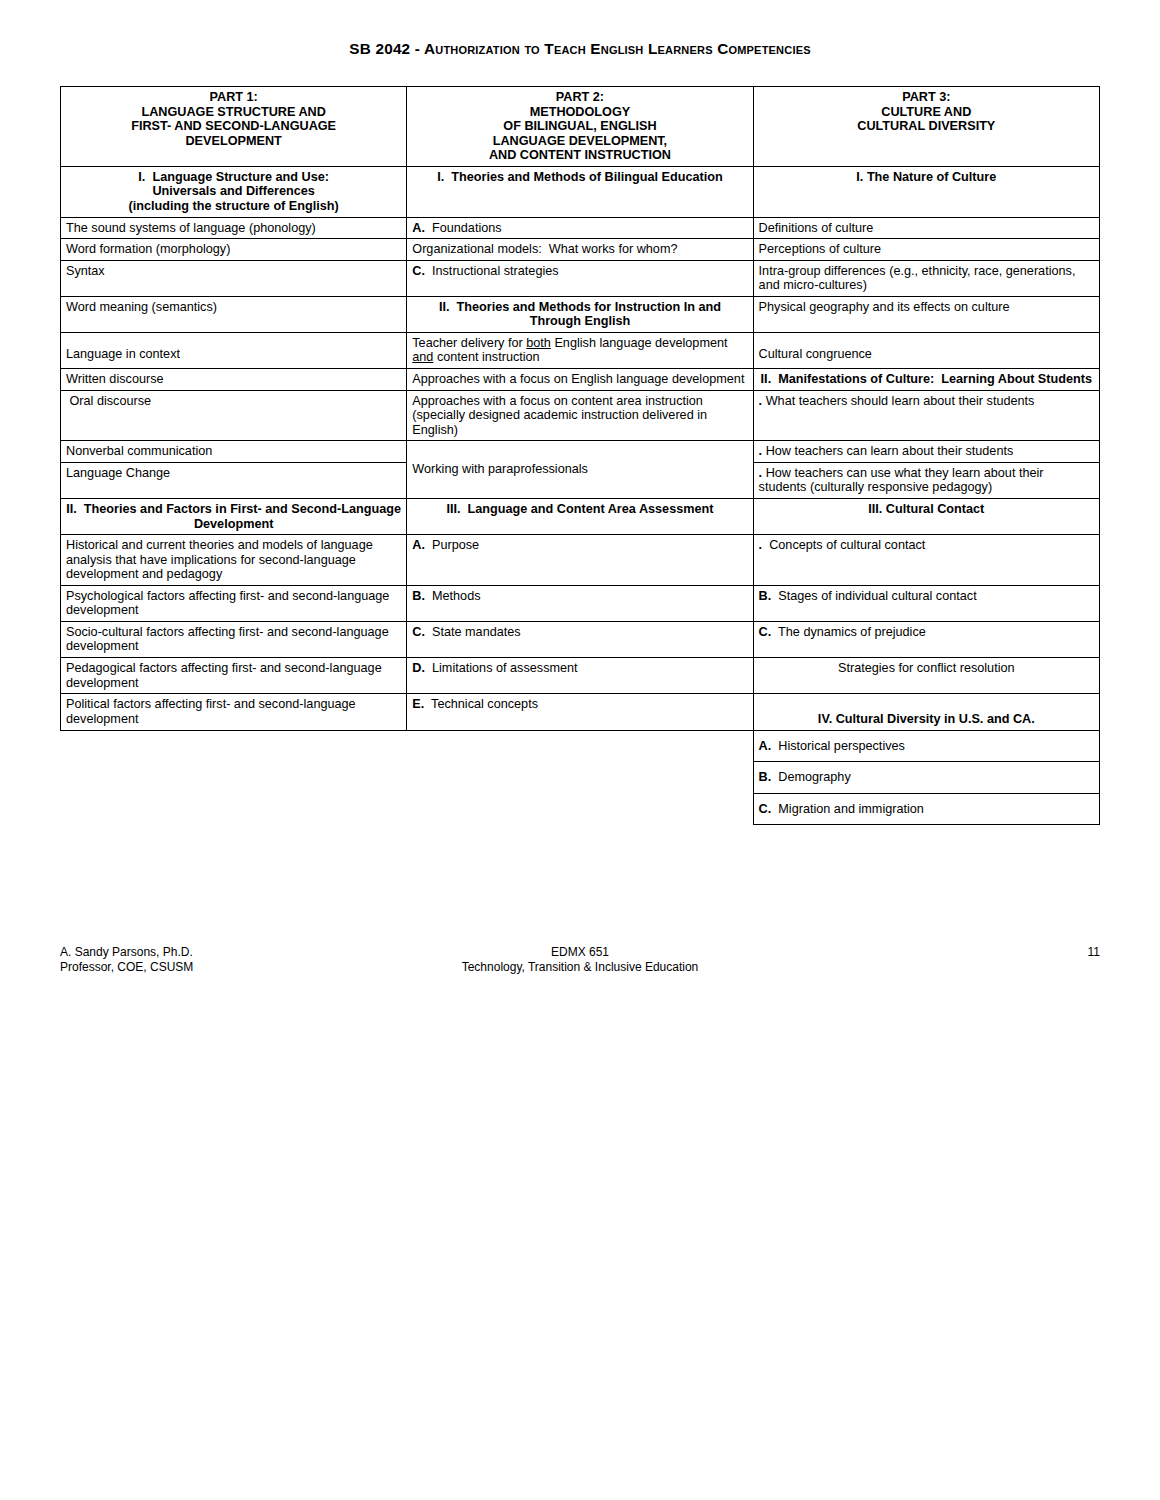SB 2042 - Authorization to Teach English Learners Competencies
| PART 1: LANGUAGE STRUCTURE AND FIRST- AND SECOND-LANGUAGE DEVELOPMENT | PART 2: METHODOLOGY OF BILINGUAL, ENGLISH LANGUAGE DEVELOPMENT, AND CONTENT INSTRUCTION | PART 3: CULTURE AND CULTURAL DIVERSITY |
| I. Language Structure and Use: Universals and Differences (including the structure of English) | I. Theories and Methods of Bilingual Education | I. The Nature of Culture |
| The sound systems of language (phonology) | A. Foundations | Definitions of culture |
| Word formation (morphology) | Organizational models: What works for whom? | Perceptions of culture |
| Syntax | C. Instructional strategies | Intra-group differences (e.g., ethnicity, race, generations, and micro-cultures) |
| Word meaning (semantics) | II. Theories and Methods for Instruction In and Through English | Physical geography and its effects on culture |
| Language in context | Teacher delivery for both English language development and content instruction | Cultural congruence |
| Written discourse | Approaches with a focus on English language development | II. Manifestations of Culture: Learning About Students |
| Oral discourse | Approaches with a focus on content area instruction (specially designed academic instruction delivered in English) | . What teachers should learn about their students |
| Nonverbal communication | Working with paraprofessionals | . How teachers can learn about their students |
| Language Change | . How teachers can use what they learn about their students (culturally responsive pedagogy) |
| II. Theories and Factors in First- and Second-Language Development | III. Language and Content Area Assessment | III. Cultural Contact |
| Historical and current theories and models of language analysis that have implications for second-language development and pedagogy | A. Purpose | . Concepts of cultural contact |
| Psychological factors affecting first- and second-language development | B. Methods | B. Stages of individual cultural contact |
| Socio-cultural factors affecting first- and second-language development | C. State mandates | C. The dynamics of prejudice |
| Pedagogical factors affecting first- and second-language development | D. Limitations of assessment | Strategies for conflict resolution |
| Political factors affecting first- and second-language development | E. Technical concepts | IV. Cultural Diversity in U.S. and CA. |
| | | A. Historical perspectives |
| | | B. Demography |
| | | C. Migration and immigration |
| A. Sandy Parsons, Ph.D. Professor, COE, CSUSM | EDMX 651 Technology, Transition & Inclusive Education | 11 |